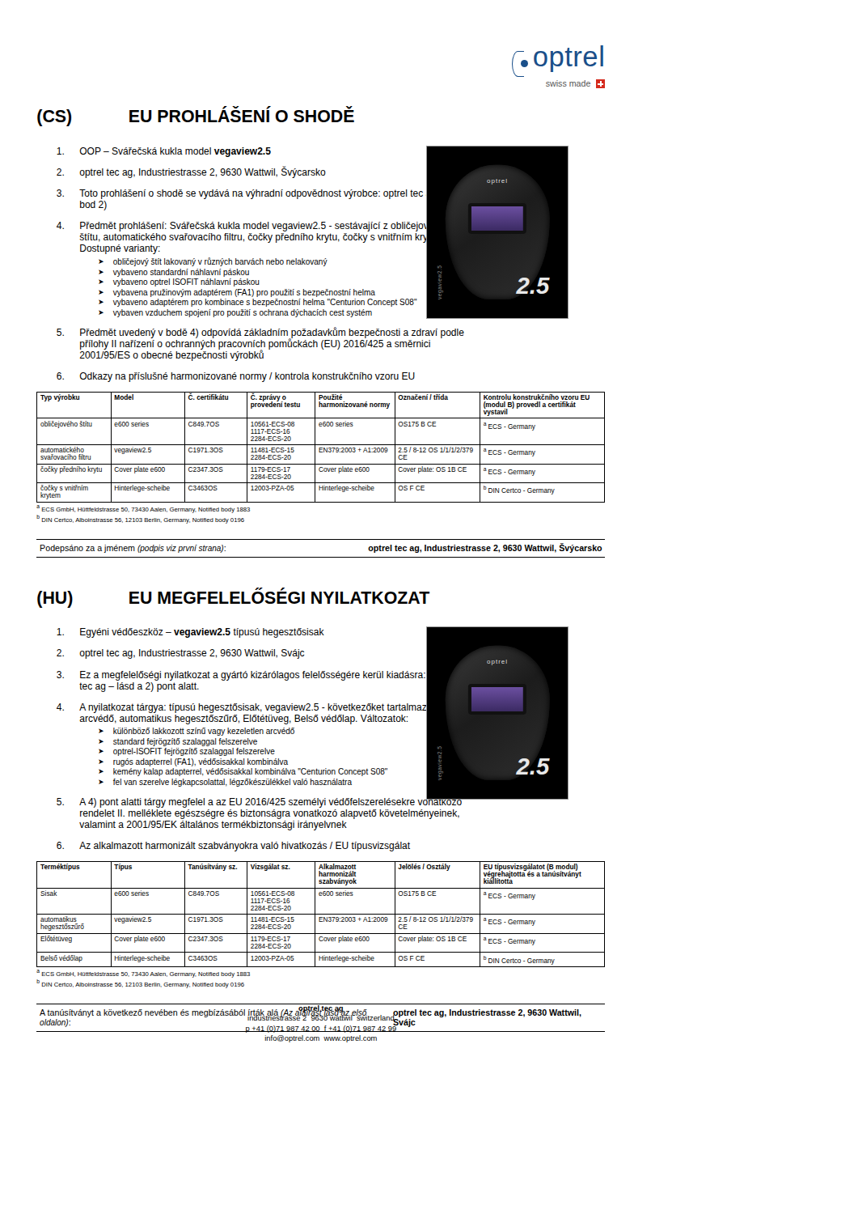optrel
swiss made
(CS) EU PROHLÁŠENÍ O SHODĚ
optrel
2.5
vegaview2.5
OOP – Svářečská kukla model vegaview2.5
optrel tec ag, Industriestrasse 2, 9630 Wattwil, Švýcarsko
Toto prohlášení o shodě se vydává na výhradní odpovědnost výrobce: optrel tec ag – viz bod 2)
Předmět prohlášení: Svářečská kukla model vegaview2.5 - sestávající z obličejového štítu, automatického svařovacího filtru, čočky předního krytu, čočky s vnitřním krytem. Dostupné varianty:
obličejový štít lakovaný v různých barvách nebo nelakovaný
vybaveno standardní náhlavní páskou
vybaveno optrel ISOFIT náhlavní páskou
vybavena pružinovým adaptérem (FA1) pro použití s bezpečnostní helma
vybaveno adaptérem pro kombinace s bezpečnostní helma "Centurion Concept S08"
vybaven vzduchem spojení pro použití s ochrana dýchacích cest systém
Předmět uvedený v bodě 4) odpovídá základním požadavkům bezpečnosti a zdraví podle přílohy II nařízení o ochranných pracovních pomůckách (EU) 2016/425 a směrnici 2001/95/ES o obecné bezpečnosti výrobků
Odkazy na příslušné harmonizované normy / kontrola konstrukčního vzoru EU
| Typ výrobku | Model | Č. certifikátu | Č. zprávy o provedení testu | Použité harmonizované normy | Označení / třída | Kontrolu konstrukčního vzoru EU (modul B) provedl a certifikát vystavil |
| --- | --- | --- | --- | --- | --- | --- |
| obličejového štítu | e600 series | C849.7OS | 10561-ECS-08 1117-ECS-16 2284-ECS-20 | e600 series | OS175 B CE | a ECS - Germany |
| automatického svařovacího filtru | vegaview2.5 | C1971.3OS | 11481-ECS-15 2284-ECS-20 | EN379:2003 + A1:2009 | 2.5 / 8-12 OS 1/1/1/2/379 CE | a ECS - Germany |
| čočky předního krytu | Cover plate e600 | C2347.3OS | 1179-ECS-17 2284-ECS-20 | Cover plate e600 | Cover plate: OS 1B CE | a ECS - Germany |
| čočky s vnitřním krytem | Hinterlege-scheibe | C3463OS | 12003-PZA-05 | Hinterlege-scheibe | OS F CE | b DIN Certco - Germany |
a ECS GmbH, Hüttfeldstrasse 50, 73430 Aalen, Germany, Notified body 1883
b DIN Certco, Alboinstrasse 56, 12103 Berlin, Germany, Notified body 0196
Podepsáno za a jménem (podpis viz první strana):
optrel tec ag, Industriestrasse 2, 9630 Wattwil, Švýcarsko
(HU) EU MEGFELELŐSÉGI NYILATKOZAT
optrel
2.5
vegaview2.5
Egyéni védőeszköz – vegaview2.5 típusú hegesztősisak
optrel tec ag, Industriestrasse 2, 9630 Wattwil, Svájc
Ez a megfelelőségi nyilatkozat a gyártó kizárólagos felelősségére kerül kiadásra: optrel tec ag – lásd a 2) pont alatt.
A nyilatkozat tárgya: típusú hegesztősisak, vegaview2.5 - következőket tartalmazza arcvédő, automatikus hegesztőszűrő, Előtétüveg, Belső védőlap. Változatok:
különböző lakkozott színű vagy kezeletlen arcvédő
standard fejrögzítő szalaggal felszerelve
optrel-ISOFIT fejrögzítő szalaggal felszerelve
rugós adapterrel (FA1), védősisakkal kombinálva
kemény kalap adapterrel, védősisakkal kombinálva "Centurion Concept S08"
fel van szerelve légkapcsolattal, légzőkészülékkel való használatra
A 4) pont alatti tárgy megfelel a az EU 2016/425 személyi védőfelszerelésekre vonatkozó rendelet II. melléklete egészségre és biztonságra vonatkozó alapvető követelményeinek, valamint a 2001/95/EK általános termékbiztonsági irányelvnek
Az alkalmazott harmonizált szabványokra való hivatkozás / EU típusvizsgálat
| Terméktípus | Típus | Tanúsítvány sz. | Vizsgálat sz. | Alkalmazott harmonizált szabványok | Jelölés / Osztály | EU típusvizsgálatot (B modul) végrehajtotta és a tanúsítványt kiállította |
| --- | --- | --- | --- | --- | --- | --- |
| Sisak | e600 series | C849.7OS | 10561-ECS-08 1117-ECS-16 2284-ECS-20 | e600 series | OS175 B CE | a ECS - Germany |
| automatikus hegesztőszűrő | vegaview2.5 | C1971.3OS | 11481-ECS-15 2284-ECS-20 | EN379:2003 + A1:2009 | 2.5 / 8-12 OS 1/1/1/2/379 CE | a ECS - Germany |
| Előtétüveg | Cover plate e600 | C2347.3OS | 1179-ECS-17 2284-ECS-20 | Cover plate e600 | Cover plate: OS 1B CE | a ECS - Germany |
| Belső védőlap | Hinterlege-scheibe | C3463OS | 12003-PZA-05 | Hinterlege-scheibe | OS F CE | b DIN Certco - Germany |
a ECS GmbH, Hüttfeldstrasse 50, 73430 Aalen, Germany, Notified body 1883
b DIN Certco, Alboinstrasse 56, 12103 Berlin, Germany, Notified body 0196
A tanúsítványt a következő nevében és megbízásából írták alá (Az aláírást lásd az első oldalon):
optrel tec ag, Industriestrasse 2, 9630 Wattwil, Svájc
optrel tec ag
industriestrasse 2 9630 wattwil switzerland
p +41 (0)71 987 42 00 f +41 (0)71 987 42 99
info@optrel.com www.optrel.com